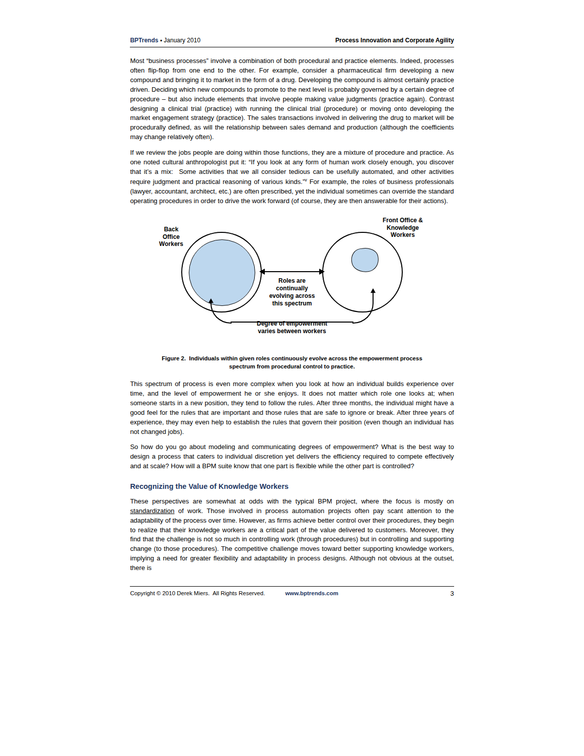BPTrends ▪ January 2010
Process Innovation and Corporate Agility
Most “business processes” involve a combination of both procedural and practice elements. Indeed, processes often flip-flop from one end to the other. For example, consider a pharmaceutical firm developing a new compound and bringing it to market in the form of a drug. Developing the compound is almost certainly practice driven. Deciding which new compounds to promote to the next level is probably governed by a certain degree of procedure – but also include elements that involve people making value judgments (practice again). Contrast designing a clinical trial (practice) with running the clinical trial (procedure) or moving onto developing the market engagement strategy (practice). The sales transactions involved in delivering the drug to market will be procedurally defined, as will the relationship between sales demand and production (although the coefficients may change relatively often).
If we review the jobs people are doing within those functions, they are a mixture of procedure and practice. As one noted cultural anthropologist put it: “If you look at any form of human work closely enough, you discover that it’s a mix: Some activities that we all consider tedious can be usefully automated, and other activities require judgment and practical reasoning of various kinds.”v For example, the roles of business professionals (lawyer, accountant, architect, etc.) are often prescribed, yet the individual sometimes can override the standard operating procedures in order to drive the work forward (of course, they are then answerable for their actions).
Back
Office
Workers
Front Office &
Knowledge
Workers
Roles are
continually
evolving across
this spectrum
Degree of empowerment
varies between workers
Figure 2. Individuals within given roles continuously evolve across the empowerment process spectrum from procedural control to practice.
This spectrum of process is even more complex when you look at how an individual builds experience over time, and the level of empowerment he or she enjoys. It does not matter which role one looks at; when someone starts in a new position, they tend to follow the rules. After three months, the individual might have a good feel for the rules that are important and those rules that are safe to ignore or break. After three years of experience, they may even help to establish the rules that govern their position (even though an individual has not changed jobs).
So how do you go about modeling and communicating degrees of empowerment? What is the best way to design a process that caters to individual discretion yet delivers the efficiency required to compete effectively and at scale? How will a BPM suite know that one part is flexible while the other part is controlled?
Recognizing the Value of Knowledge Workers
These perspectives are somewhat at odds with the typical BPM project, where the focus is mostly on standardization of work. Those involved in process automation projects often pay scant attention to the adaptability of the process over time. However, as firms achieve better control over their procedures, they begin to realize that their knowledge workers are a critical part of the value delivered to customers. Moreover, they find that the challenge is not so much in controlling work (through procedures) but in controlling and supporting change (to those procedures). The competitive challenge moves toward better supporting knowledge workers, implying a need for greater flexibility and adaptability in process designs. Although not obvious at the outset, there is
Copyright © 2010 Derek Miers. All Rights Reserved.
www.bptrends.com
3